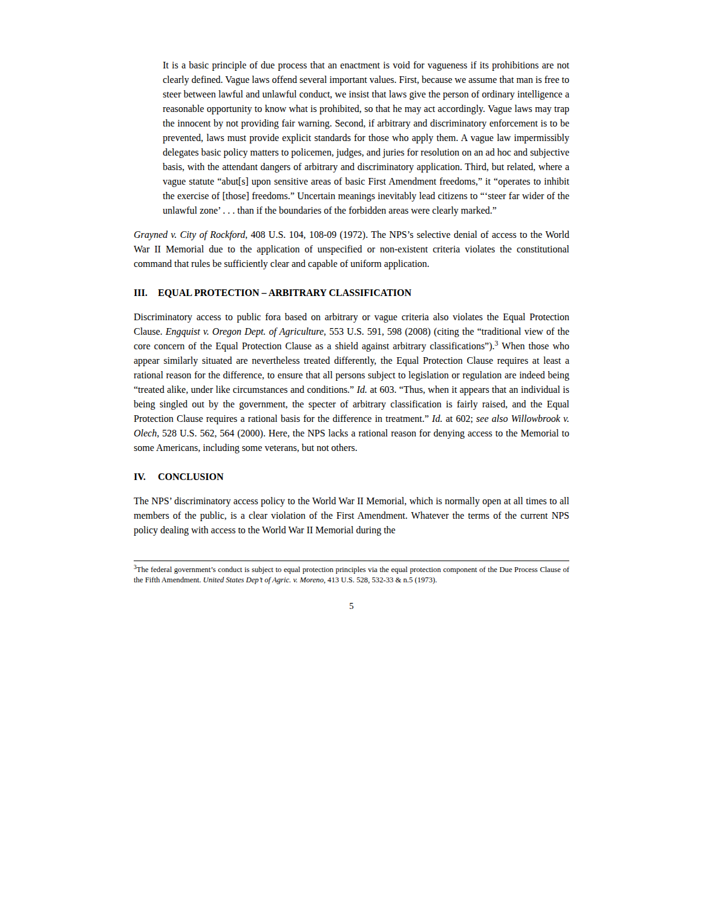It is a basic principle of due process that an enactment is void for vagueness if its prohibitions are not clearly defined. Vague laws offend several important values. First, because we assume that man is free to steer between lawful and unlawful conduct, we insist that laws give the person of ordinary intelligence a reasonable opportunity to know what is prohibited, so that he may act accordingly. Vague laws may trap the innocent by not providing fair warning. Second, if arbitrary and discriminatory enforcement is to be prevented, laws must provide explicit standards for those who apply them. A vague law impermissibly delegates basic policy matters to policemen, judges, and juries for resolution on an ad hoc and subjective basis, with the attendant dangers of arbitrary and discriminatory application. Third, but related, where a vague statute “abut[s] upon sensitive areas of basic First Amendment freedoms,” it “operates to inhibit the exercise of [those] freedoms.” Uncertain meanings inevitably lead citizens to “‘steer far wider of the unlawful zone’ . . . than if the boundaries of the forbidden areas were clearly marked.”
Grayned v. City of Rockford, 408 U.S. 104, 108-09 (1972). The NPS’s selective denial of access to the World War II Memorial due to the application of unspecified or non-existent criteria violates the constitutional command that rules be sufficiently clear and capable of uniform application.
III. EQUAL PROTECTION – ARBITRARY CLASSIFICATION
Discriminatory access to public fora based on arbitrary or vague criteria also violates the Equal Protection Clause. Engquist v. Oregon Dept. of Agriculture, 553 U.S. 591, 598 (2008) (citing the “traditional view of the core concern of the Equal Protection Clause as a shield against arbitrary classifications”).3 When those who appear similarly situated are nevertheless treated differently, the Equal Protection Clause requires at least a rational reason for the difference, to ensure that all persons subject to legislation or regulation are indeed being “treated alike, under like circumstances and conditions.” Id. at 603. “Thus, when it appears that an individual is being singled out by the government, the specter of arbitrary classification is fairly raised, and the Equal Protection Clause requires a rational basis for the difference in treatment.” Id. at 602; see also Willowbrook v. Olech, 528 U.S. 562, 564 (2000). Here, the NPS lacks a rational reason for denying access to the Memorial to some Americans, including some veterans, but not others.
IV. CONCLUSION
The NPS’ discriminatory access policy to the World War II Memorial, which is normally open at all times to all members of the public, is a clear violation of the First Amendment. Whatever the terms of the current NPS policy dealing with access to the World War II Memorial during the
3The federal government’s conduct is subject to equal protection principles via the equal protection component of the Due Process Clause of the Fifth Amendment. United States Dep’t of Agric. v. Moreno, 413 U.S. 528, 532-33 & n.5 (1973).
5